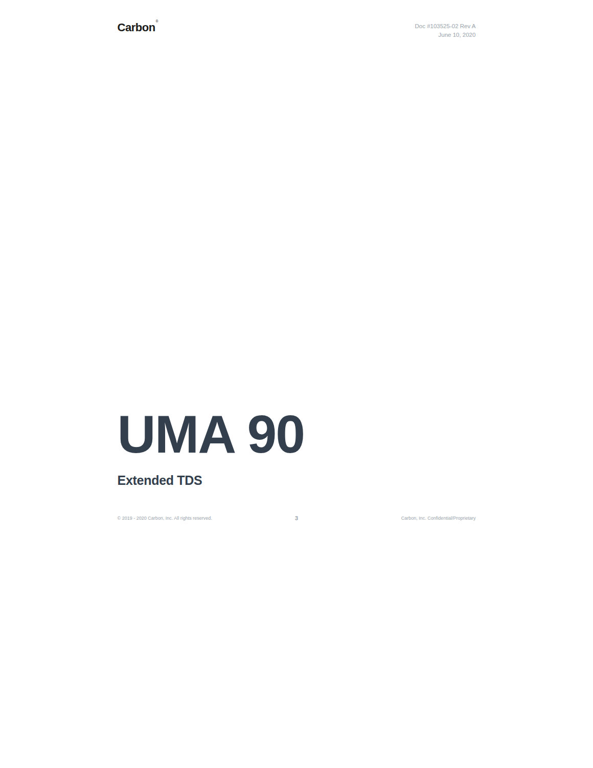Carbon®
Doc #103525-02 Rev A
June 10, 2020
UMA 90
Extended TDS
© 2019 - 2020 Carbon, Inc. All rights reserved.
3
Carbon, Inc. Confidential/Proprietary